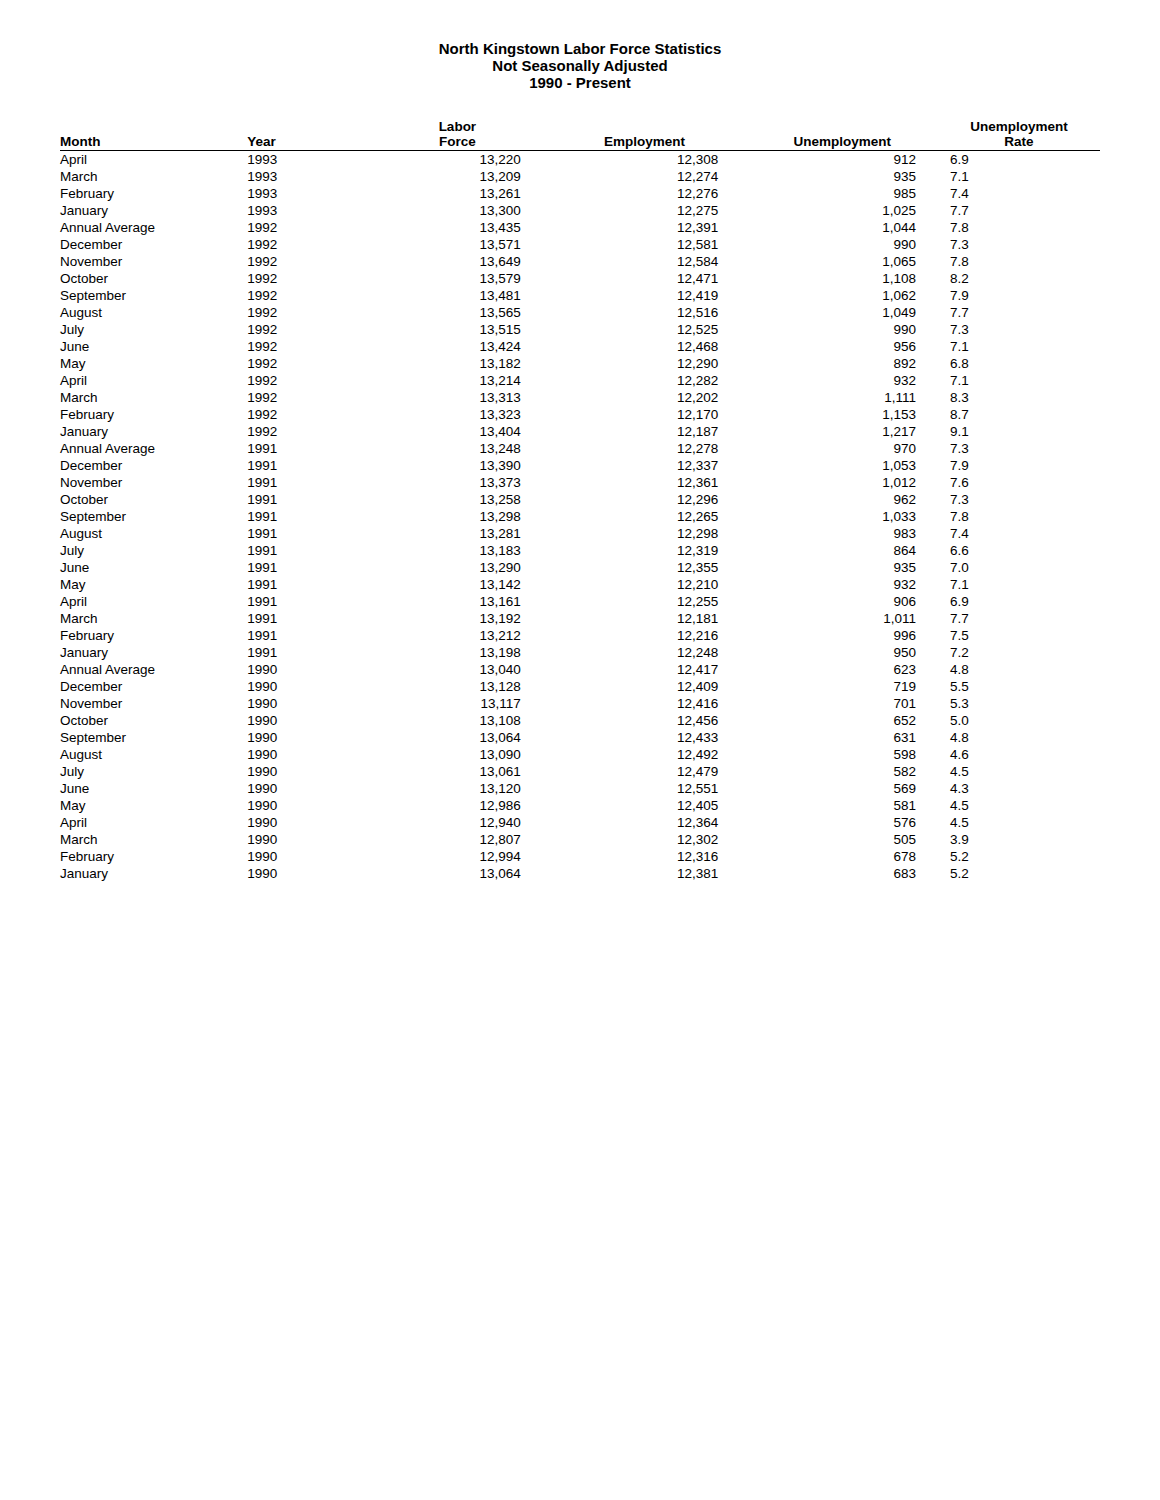North Kingstown Labor Force Statistics
Not Seasonally Adjusted
1990 - Present
| | | Labor | | | Unemployment |
| --- | --- | --- | --- | --- | --- |
| Month | Year | Force | Employment | Unemployment | Rate |
| April | 1993 | 13,220 | 12,308 | 912 | 6.9 |
| March | 1993 | 13,209 | 12,274 | 935 | 7.1 |
| February | 1993 | 13,261 | 12,276 | 985 | 7.4 |
| January | 1993 | 13,300 | 12,275 | 1,025 | 7.7 |
| Annual Average | 1992 | 13,435 | 12,391 | 1,044 | 7.8 |
| December | 1992 | 13,571 | 12,581 | 990 | 7.3 |
| November | 1992 | 13,649 | 12,584 | 1,065 | 7.8 |
| October | 1992 | 13,579 | 12,471 | 1,108 | 8.2 |
| September | 1992 | 13,481 | 12,419 | 1,062 | 7.9 |
| August | 1992 | 13,565 | 12,516 | 1,049 | 7.7 |
| July | 1992 | 13,515 | 12,525 | 990 | 7.3 |
| June | 1992 | 13,424 | 12,468 | 956 | 7.1 |
| May | 1992 | 13,182 | 12,290 | 892 | 6.8 |
| April | 1992 | 13,214 | 12,282 | 932 | 7.1 |
| March | 1992 | 13,313 | 12,202 | 1,111 | 8.3 |
| February | 1992 | 13,323 | 12,170 | 1,153 | 8.7 |
| January | 1992 | 13,404 | 12,187 | 1,217 | 9.1 |
| Annual Average | 1991 | 13,248 | 12,278 | 970 | 7.3 |
| December | 1991 | 13,390 | 12,337 | 1,053 | 7.9 |
| November | 1991 | 13,373 | 12,361 | 1,012 | 7.6 |
| October | 1991 | 13,258 | 12,296 | 962 | 7.3 |
| September | 1991 | 13,298 | 12,265 | 1,033 | 7.8 |
| August | 1991 | 13,281 | 12,298 | 983 | 7.4 |
| July | 1991 | 13,183 | 12,319 | 864 | 6.6 |
| June | 1991 | 13,290 | 12,355 | 935 | 7.0 |
| May | 1991 | 13,142 | 12,210 | 932 | 7.1 |
| April | 1991 | 13,161 | 12,255 | 906 | 6.9 |
| March | 1991 | 13,192 | 12,181 | 1,011 | 7.7 |
| February | 1991 | 13,212 | 12,216 | 996 | 7.5 |
| January | 1991 | 13,198 | 12,248 | 950 | 7.2 |
| Annual Average | 1990 | 13,040 | 12,417 | 623 | 4.8 |
| December | 1990 | 13,128 | 12,409 | 719 | 5.5 |
| November | 1990 | 13,117 | 12,416 | 701 | 5.3 |
| October | 1990 | 13,108 | 12,456 | 652 | 5.0 |
| September | 1990 | 13,064 | 12,433 | 631 | 4.8 |
| August | 1990 | 13,090 | 12,492 | 598 | 4.6 |
| July | 1990 | 13,061 | 12,479 | 582 | 4.5 |
| June | 1990 | 13,120 | 12,551 | 569 | 4.3 |
| May | 1990 | 12,986 | 12,405 | 581 | 4.5 |
| April | 1990 | 12,940 | 12,364 | 576 | 4.5 |
| March | 1990 | 12,807 | 12,302 | 505 | 3.9 |
| February | 1990 | 12,994 | 12,316 | 678 | 5.2 |
| January | 1990 | 13,064 | 12,381 | 683 | 5.2 |